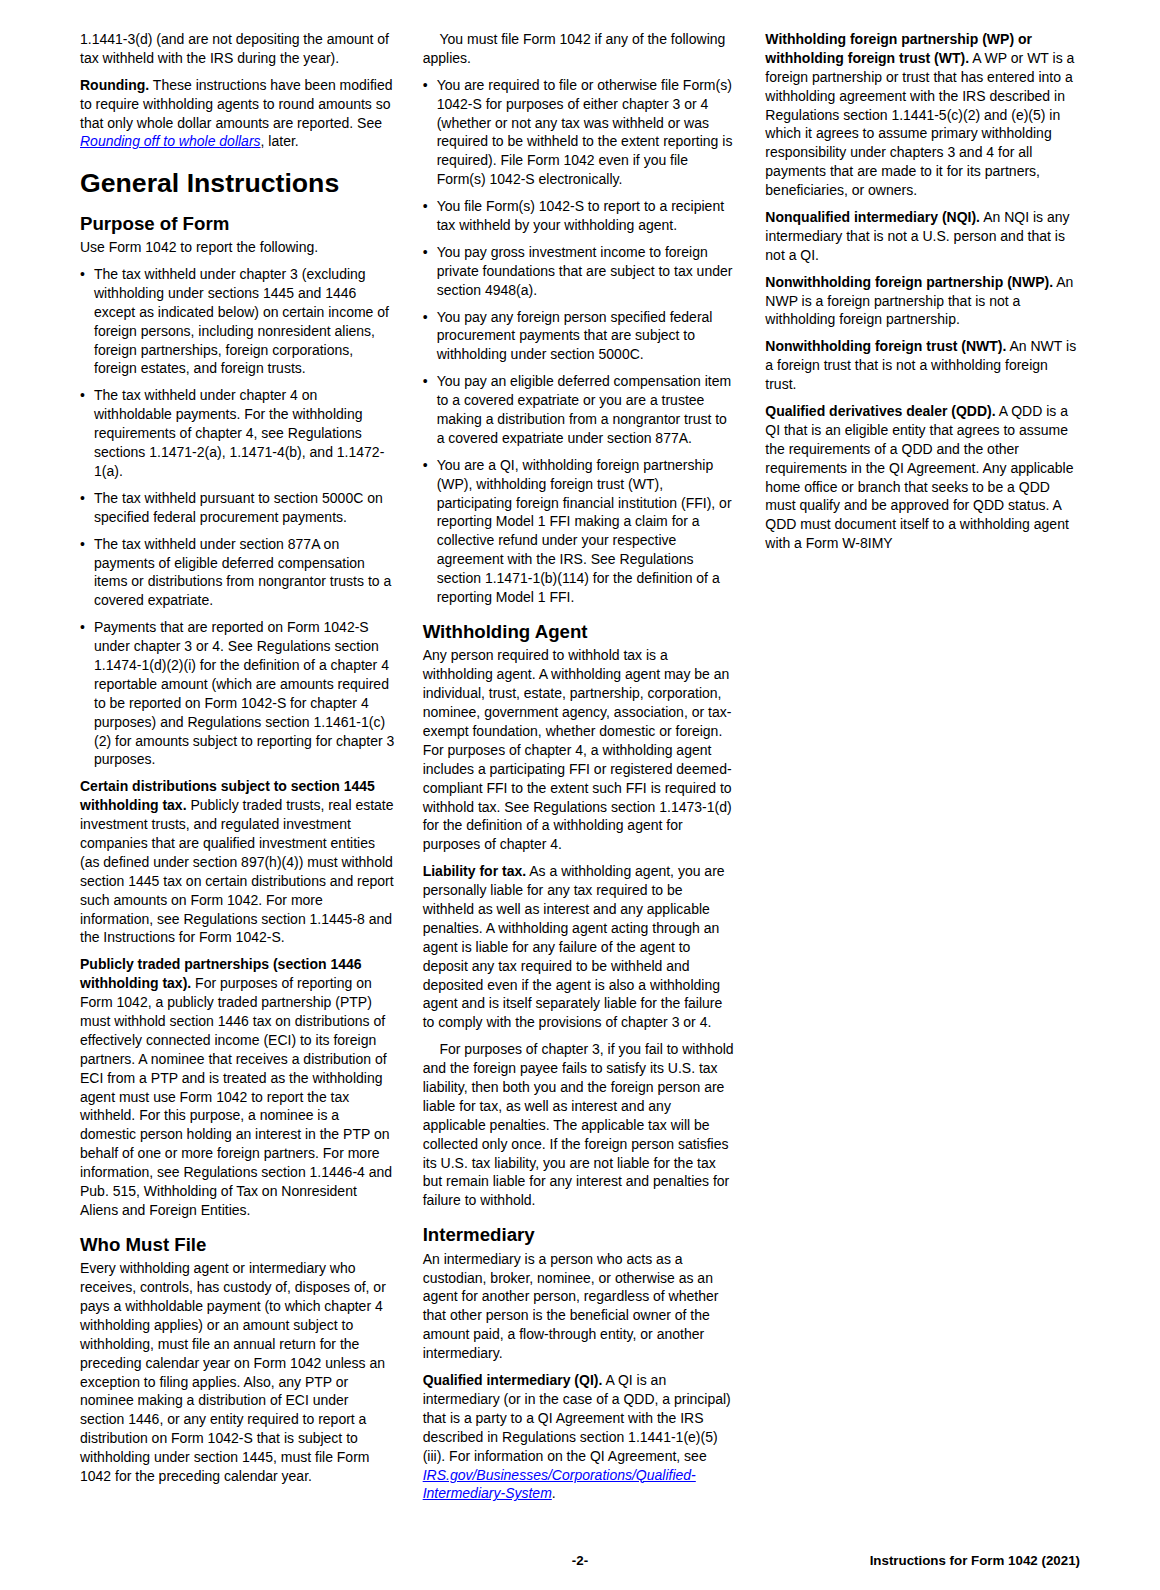1.1441-3(d) (and are not depositing the amount of tax withheld with the IRS during the year).
Rounding. These instructions have been modified to require withholding agents to round amounts so that only whole dollar amounts are reported. See Rounding off to whole dollars, later.
General Instructions
Purpose of Form
Use Form 1042 to report the following.
The tax withheld under chapter 3 (excluding withholding under sections 1445 and 1446 except as indicated below) on certain income of foreign persons, including nonresident aliens, foreign partnerships, foreign corporations, foreign estates, and foreign trusts.
The tax withheld under chapter 4 on withholdable payments. For the withholding requirements of chapter 4, see Regulations sections 1.1471-2(a), 1.1471-4(b), and 1.1472-1(a).
The tax withheld pursuant to section 5000C on specified federal procurement payments.
The tax withheld under section 877A on payments of eligible deferred compensation items or distributions from nongrantor trusts to a covered expatriate.
Payments that are reported on Form 1042-S under chapter 3 or 4. See Regulations section 1.1474-1(d)(2)(i) for the definition of a chapter 4 reportable amount (which are amounts required to be reported on Form 1042-S for chapter 4 purposes) and Regulations section 1.1461-1(c)(2) for amounts subject to reporting for chapter 3 purposes.
Certain distributions subject to section 1445 withholding tax. Publicly traded trusts, real estate investment trusts, and regulated investment companies that are qualified investment entities (as defined under section 897(h)(4)) must withhold section 1445 tax on certain distributions and report such amounts on Form 1042. For more information, see Regulations section 1.1445-8 and the Instructions for Form 1042-S.
Publicly traded partnerships (section 1446 withholding tax). For purposes of reporting on Form 1042, a publicly traded partnership (PTP) must withhold section 1446 tax on distributions of effectively connected income (ECI) to its foreign partners. A nominee that receives a distribution of ECI from a PTP and is treated as the withholding agent must use Form 1042 to report the tax withheld. For this purpose, a nominee is a domestic person holding an interest in the PTP on behalf of one or more foreign partners. For more information, see Regulations section 1.1446-4 and Pub. 515, Withholding of Tax on Nonresident Aliens and Foreign Entities.
Who Must File
Every withholding agent or intermediary who receives, controls, has custody of, disposes of, or pays a withholdable payment (to which chapter 4 withholding applies) or an amount subject to withholding, must file an annual return for the preceding calendar year on Form 1042 unless an exception to filing applies. Also, any PTP or nominee making a distribution of ECI under section 1446, or any entity required to report a distribution on Form 1042-S that is subject to withholding under section 1445, must file Form 1042 for the preceding calendar year.
You must file Form 1042 if any of the following applies.
You are required to file or otherwise file Form(s) 1042-S for purposes of either chapter 3 or 4 (whether or not any tax was withheld or was required to be withheld to the extent reporting is required). File Form 1042 even if you file Form(s) 1042-S electronically.
You file Form(s) 1042-S to report to a recipient tax withheld by your withholding agent.
You pay gross investment income to foreign private foundations that are subject to tax under section 4948(a).
You pay any foreign person specified federal procurement payments that are subject to withholding under section 5000C.
You pay an eligible deferred compensation item to a covered expatriate or you are a trustee making a distribution from a nongrantor trust to a covered expatriate under section 877A.
You are a QI, withholding foreign partnership (WP), withholding foreign trust (WT), participating foreign financial institution (FFI), or reporting Model 1 FFI making a claim for a collective refund under your respective agreement with the IRS. See Regulations section 1.1471-1(b)(114) for the definition of a reporting Model 1 FFI.
Withholding Agent
Any person required to withhold tax is a withholding agent. A withholding agent may be an individual, trust, estate, partnership, corporation, nominee, government agency, association, or tax-exempt foundation, whether domestic or foreign. For purposes of chapter 4, a withholding agent includes a participating FFI or registered deemed-compliant FFI to the extent such FFI is required to withhold tax. See Regulations section 1.1473-1(d) for the definition of a withholding agent for purposes of chapter 4.
Liability for tax. As a withholding agent, you are personally liable for any tax required to be withheld as well as interest and any applicable penalties. A withholding agent acting through an agent is liable for any failure of the agent to deposit any tax required to be withheld and deposited even if the agent is also a withholding agent and is itself separately liable for the failure to comply with the provisions of chapter 3 or 4.
For purposes of chapter 3, if you fail to withhold and the foreign payee fails to satisfy its U.S. tax liability, then both you and the foreign person are liable for tax, as well as interest and any applicable penalties. The applicable tax will be collected only once. If the foreign person satisfies its U.S. tax liability, you are not liable for the tax but remain liable for any interest and penalties for failure to withhold.
Intermediary
An intermediary is a person who acts as a custodian, broker, nominee, or otherwise as an agent for another person, regardless of whether that other person is the beneficial owner of the amount paid, a flow-through entity, or another intermediary.
Qualified intermediary (QI). A QI is an intermediary (or in the case of a QDD, a principal) that is a party to a QI Agreement with the IRS described in Regulations section 1.1441-1(e)(5)(iii). For information on the QI Agreement, see IRS.gov/Businesses/Corporations/Qualified-Intermediary-System.
Withholding foreign partnership (WP) or withholding foreign trust (WT). A WP or WT is a foreign partnership or trust that has entered into a withholding agreement with the IRS described in Regulations section 1.1441-5(c)(2) and (e)(5) in which it agrees to assume primary withholding responsibility under chapters 3 and 4 for all payments that are made to it for its partners, beneficiaries, or owners.
Nonqualified intermediary (NQI). An NQI is any intermediary that is not a U.S. person and that is not a QI.
Nonwithholding foreign partnership (NWP). An NWP is a foreign partnership that is not a withholding foreign partnership.
Nonwithholding foreign trust (NWT). An NWT is a foreign trust that is not a withholding foreign trust.
Qualified derivatives dealer (QDD). A QDD is a QI that is an eligible entity that agrees to assume the requirements of a QDD and the other requirements in the QI Agreement. Any applicable home office or branch that seeks to be a QDD must qualify and be approved for QDD status. A QDD must document itself to a withholding agent with a Form W-8IMY
-2-
Instructions for Form 1042 (2021)